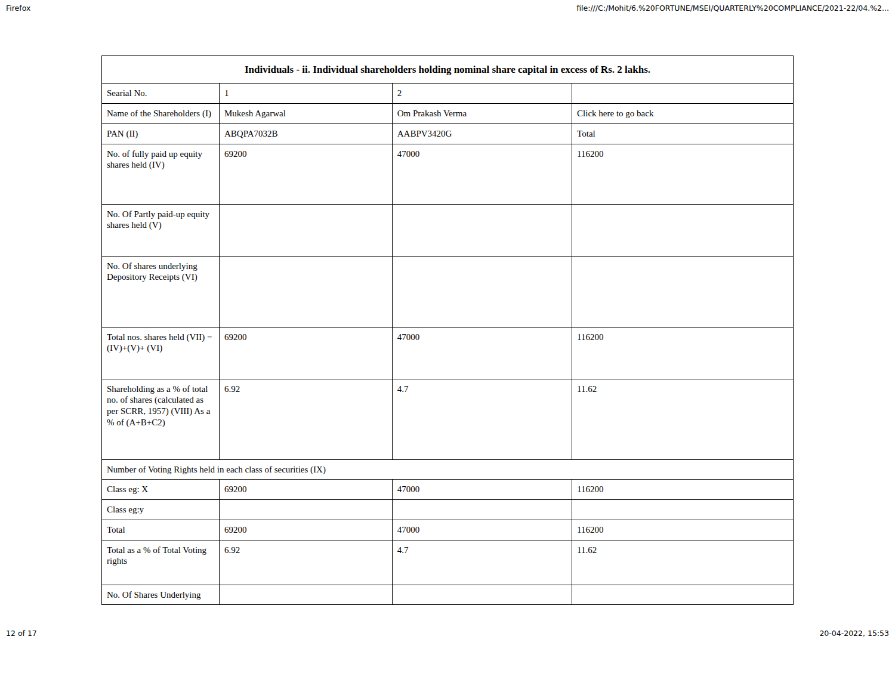Firefox
file:///C:/Mohit/6.%20FORTUNE/MSEI/QUARTERLY%20COMPLIANCE/2021-22/04.%2...
| Individuals - ii. Individual shareholders holding nominal share capital in excess of Rs. 2 lakhs. |
| --- |
| Searial No. | 1 | 2 | |
| Name of the Shareholders (I) | Mukesh Agarwal | Om Prakash Verma | Click here to go back |
| PAN (II) | ABQPA7032B | AABPV3420G | Total |
| No. of fully paid up equity shares held (IV) | 69200 | 47000 | 116200 |
| No. Of Partly paid-up equity shares held (V) | | | |
| No. Of shares underlying Depository Receipts (VI) | | | |
| Total nos. shares held (VII) = (IV)+(V)+ (VI) | 69200 | 47000 | 116200 |
| Shareholding as a % of total no. of shares (calculated as per SCRR, 1957) (VIII) As a % of (A+B+C2) | 6.92 | 4.7 | 11.62 |
| Number of Voting Rights held in each class of securities (IX) |
| Class eg: X | 69200 | 47000 | 116200 |
| Class eg:y | | | |
| Total | 69200 | 47000 | 116200 |
| Total as a % of Total Voting rights | 6.92 | 4.7 | 11.62 |
| No. Of Shares Underlying | | | |
12 of 17
20-04-2022, 15:53